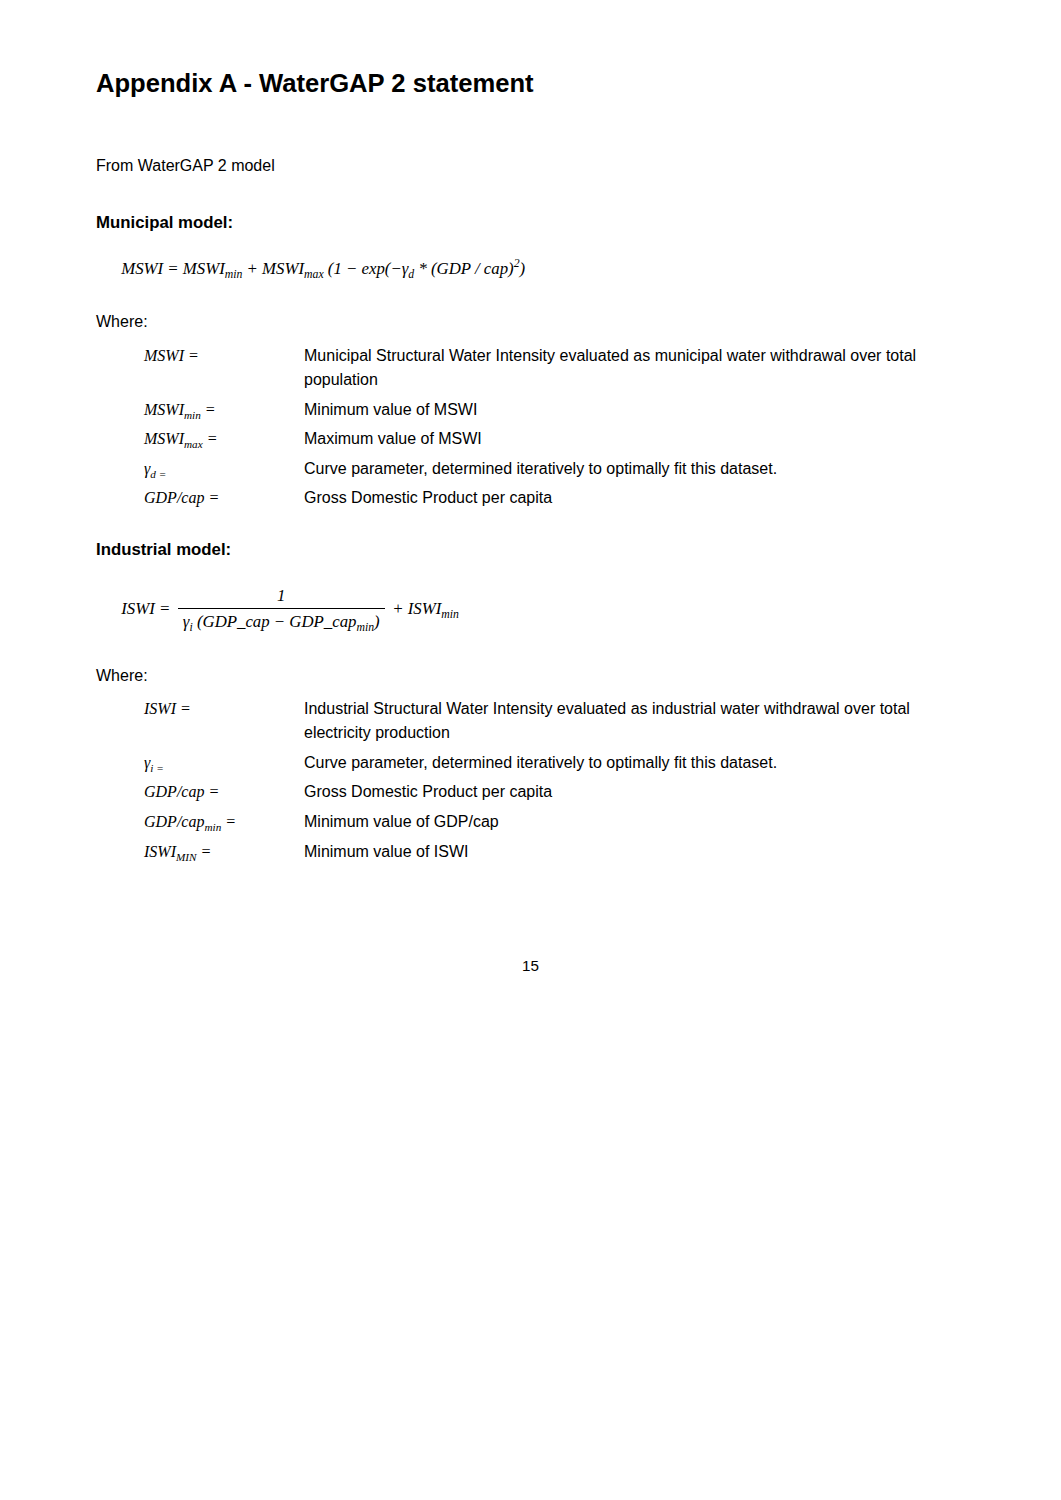Appendix A - WaterGAP 2 statement
From WaterGAP 2 model
Municipal model:
MSWI = MSWImin + MSWImax (1 − exp(−γd * (GDP / cap)2)
Where:
MSWI =
Municipal Structural Water Intensity evaluated as municipal water withdrawal over total population
MSWImin =
Minimum value of MSWI
MSWImax =
Maximum value of MSWI
γd =
Curve parameter, determined iteratively to optimally fit this dataset.
GDP/cap =
Gross Domestic Product per capita
Industrial model:
ISWI = 1 γi (GDP_cap − GDP_capmin) + ISWImin
Where:
ISWI =
Industrial Structural Water Intensity evaluated as industrial water withdrawal over total electricity production
γi =
Curve parameter, determined iteratively to optimally fit this dataset.
GDP/cap =
Gross Domestic Product per capita
GDP/capmin =
Minimum value of GDP/cap
ISWIMIN =
Minimum value of ISWI
15